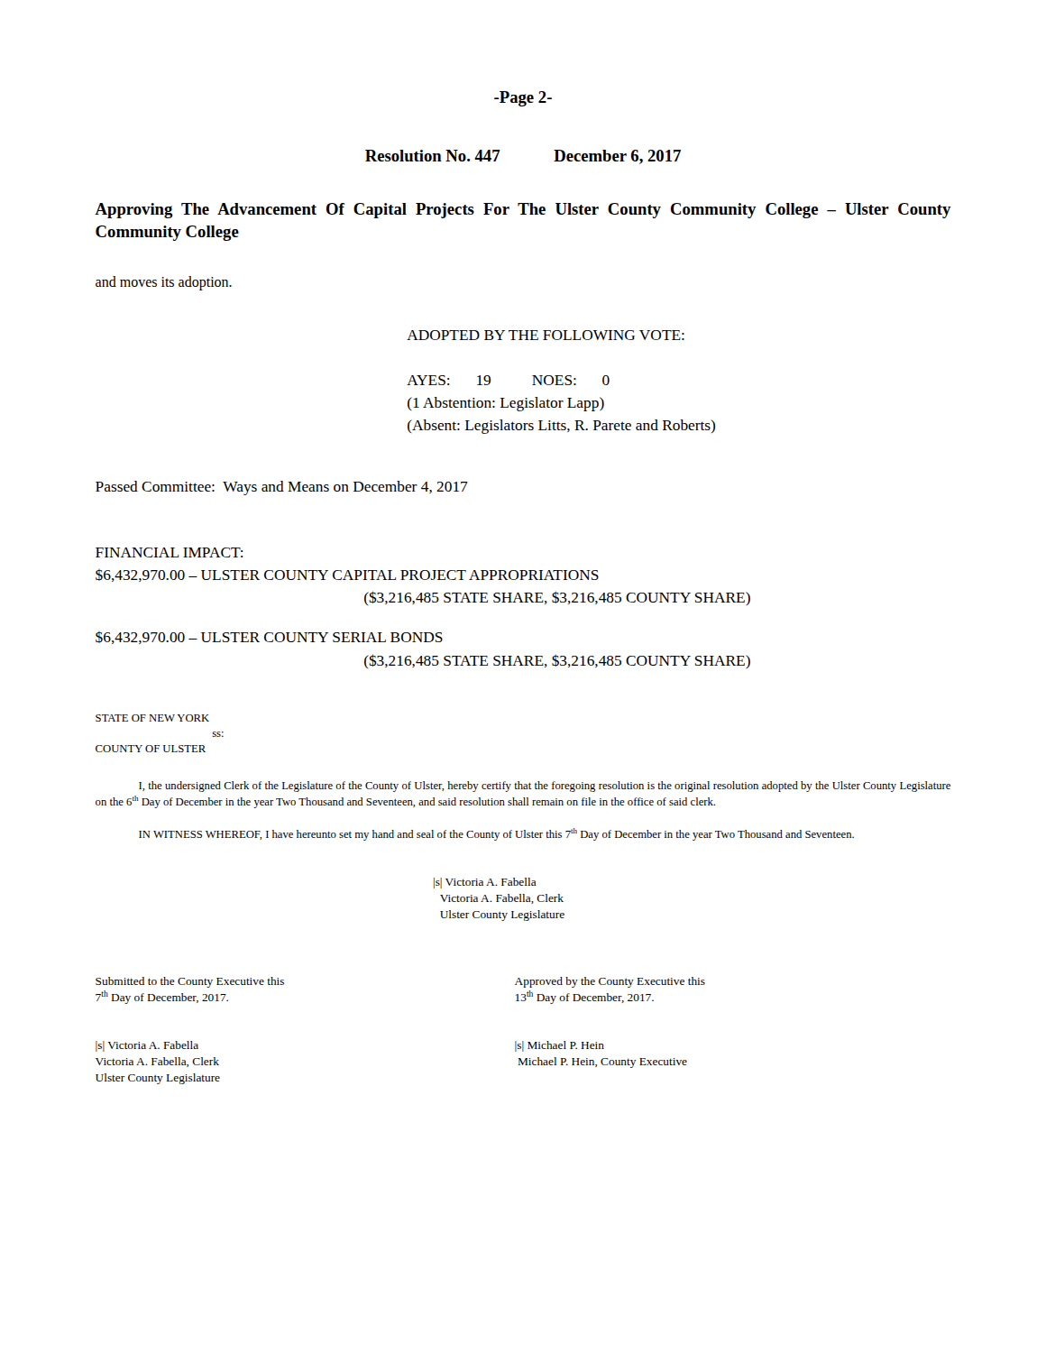-Page 2-
Resolution No. 447 December 6, 2017
Approving The Advancement Of Capital Projects For The Ulster County Community College – Ulster County Community College
and moves its adoption.
ADOPTED BY THE FOLLOWING VOTE:
AYES: 19 NOES: 0
(1 Abstention: Legislator Lapp)
(Absent: Legislators Litts, R. Parete and Roberts)
Passed Committee: Ways and Means on December 4, 2017
FINANCIAL IMPACT:
$6,432,970.00 – ULSTER COUNTY CAPITAL PROJECT APPROPRIATIONS
($3,216,485 STATE SHARE, $3,216,485 COUNTY SHARE)
$6,432,970.00 – ULSTER COUNTY SERIAL BONDS
($3,216,485 STATE SHARE, $3,216,485 COUNTY SHARE)
STATE OF NEW YORK
ss:
COUNTY OF ULSTER
I, the undersigned Clerk of the Legislature of the County of Ulster, hereby certify that the foregoing resolution is the original resolution adopted by the Ulster County Legislature on the 6th Day of December in the year Two Thousand and Seventeen, and said resolution shall remain on file in the office of said clerk.
IN WITNESS WHEREOF, I have hereunto set my hand and seal of the County of Ulster this 7th Day of December in the year Two Thousand and Seventeen.
|s| Victoria A. Fabella
Victoria A. Fabella, Clerk
Ulster County Legislature
| Submitted to the County Executive this 7 th Day of December, 2017. | Approved by the County Executive this 13 th Day of December, 2017. |
| /s/ Victoria A. Fabella Victoria A. Fabella, Clerk Ulster County Legislature | /s/ Michael P. Hein Michael P. Hein, County Executive |